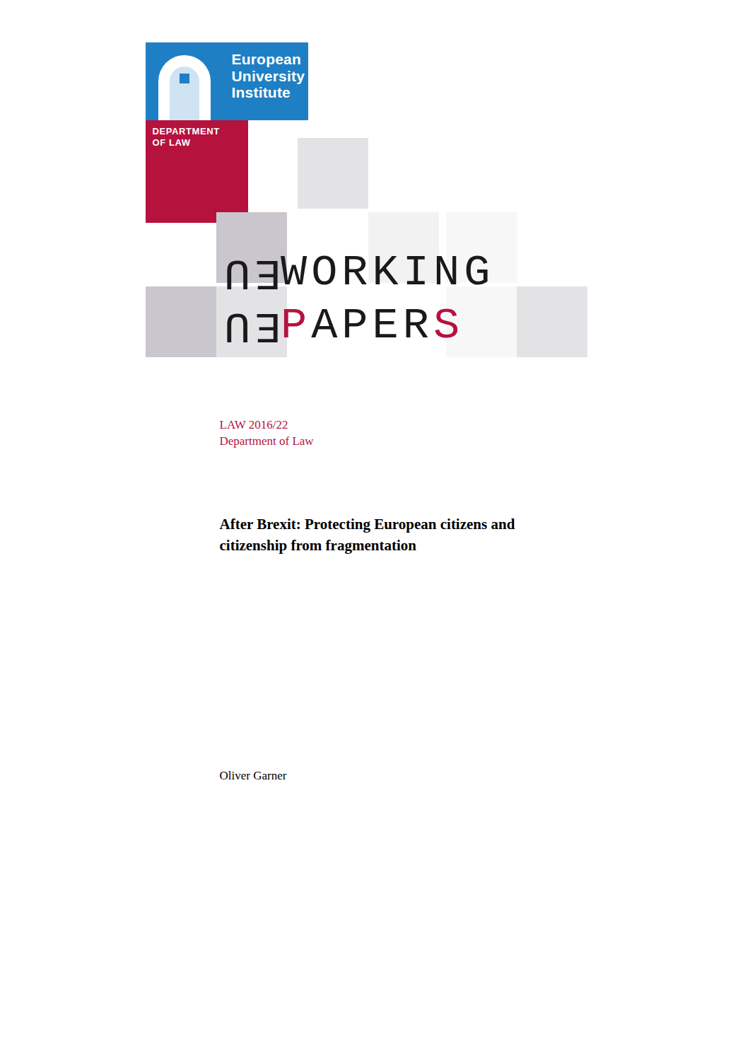European
University
Institute
DEPARTMENT
OF LAW
EUWORKING
EU PAPERS
LAW 2016/22
Department of Law
After Brexit: Protecting European citizens and citizenship from fragmentation
Oliver Garner